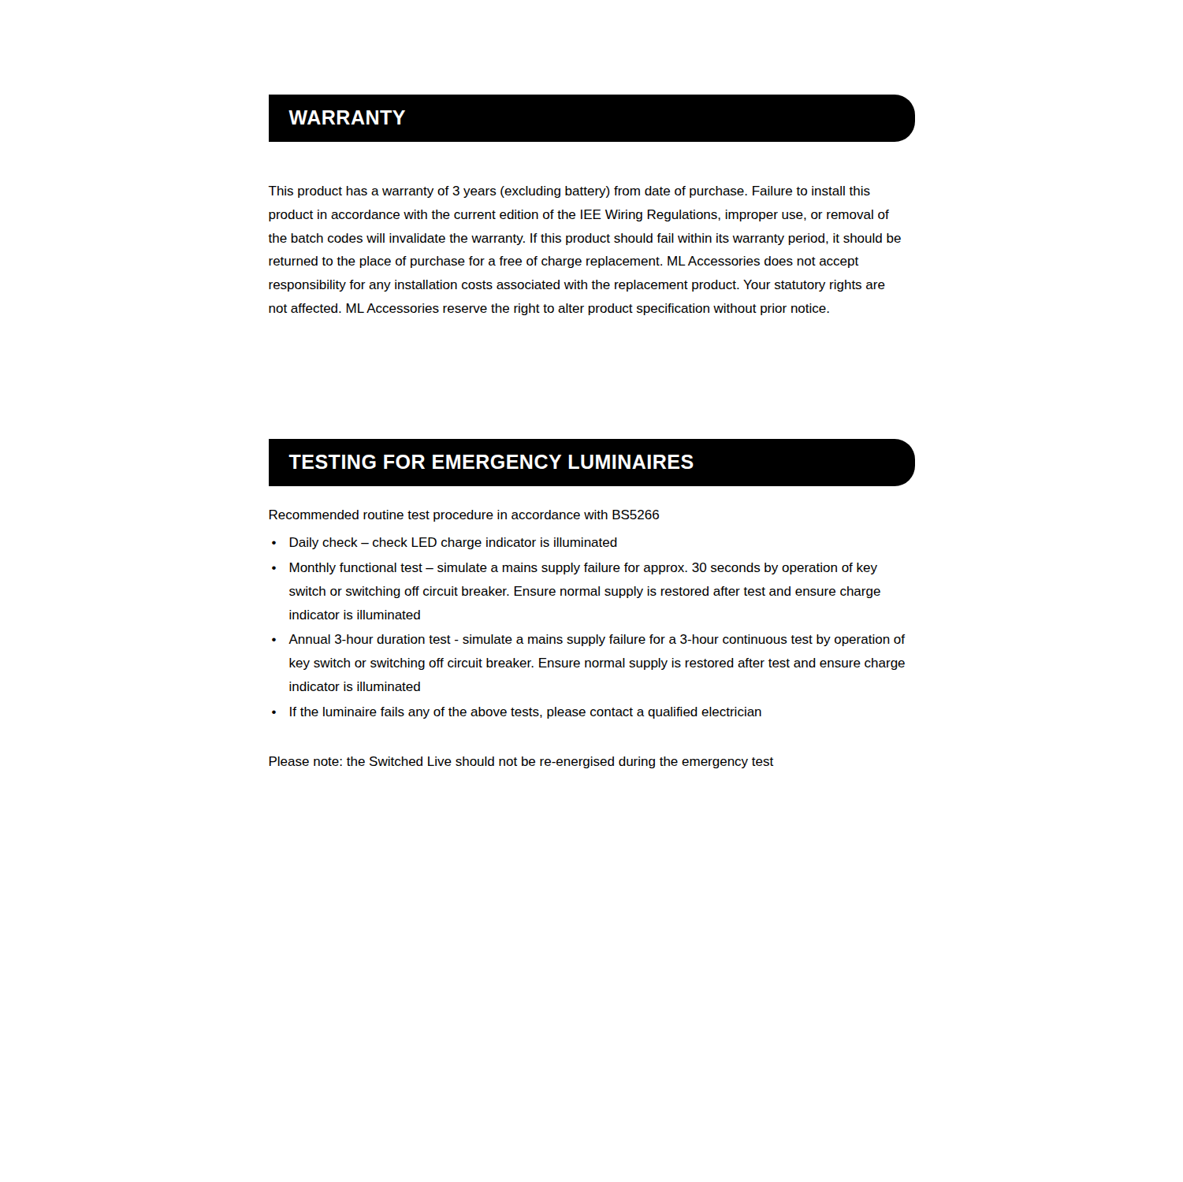Warranty
This product has a warranty of 3 years (excluding battery) from date of purchase. Failure to install this product in accordance with the current edition of the IEE Wiring Regulations, improper use, or removal of the batch codes will invalidate the warranty. If this product should fail within its warranty period, it should be returned to the place of purchase for a free of charge replacement. ML Accessories does not accept responsibility for any installation costs associated with the replacement product. Your statutory rights are not affected. ML Accessories reserve the right to alter product specification without prior notice.
Testing for Emergency Luminaires
Recommended routine test procedure in accordance with BS5266
Daily check – check LED charge indicator is illuminated
Monthly functional test – simulate a mains supply failure for approx. 30 seconds by operation of key switch or switching off circuit breaker. Ensure normal supply is restored after test and ensure charge indicator is illuminated
Annual 3-hour duration test - simulate a mains supply failure for a 3-hour continuous test by operation of key switch or switching off circuit breaker. Ensure normal supply is restored after test and ensure charge indicator is illuminated
If the luminaire fails any of the above tests, please contact a qualified electrician
Please note: the Switched Live should not be re-energised during the emergency test